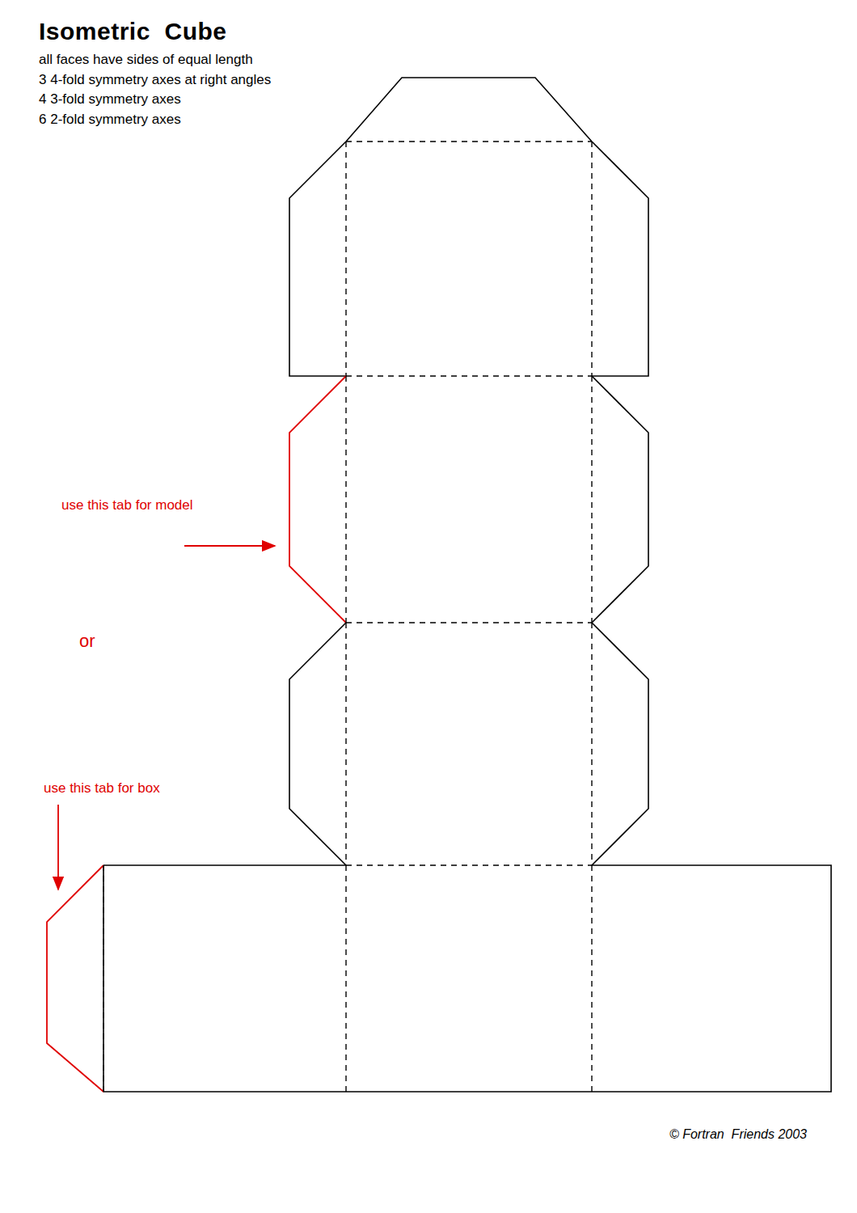Isometric Cube
all faces have sides of equal length
3 4-fold symmetry axes at right angles
4 3-fold symmetry axes
6 2-fold symmetry axes
use this tab for model
or
use this tab for box
© Fortran Friends 2003